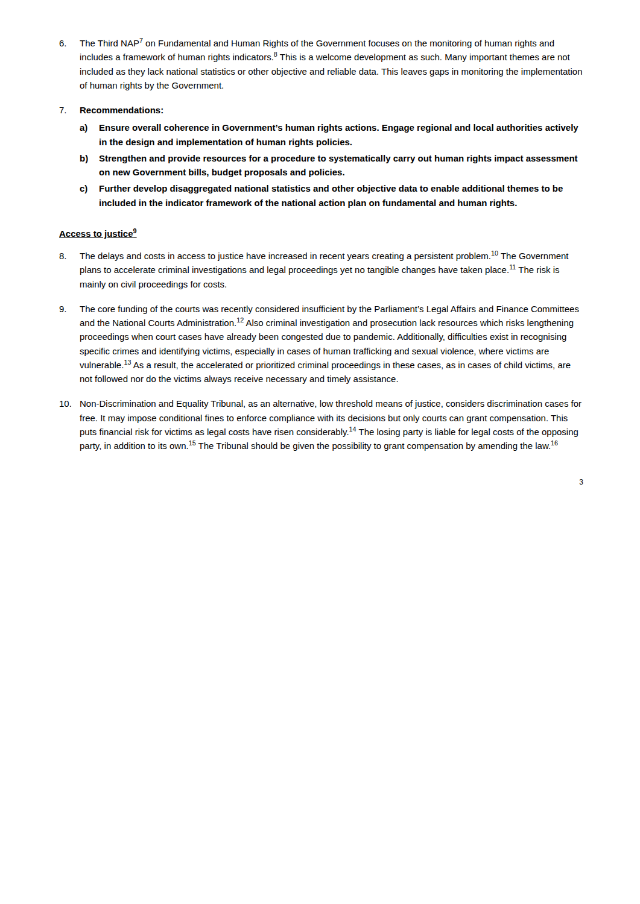The Third NAP7 on Fundamental and Human Rights of the Government focuses on the monitoring of human rights and includes a framework of human rights indicators.8 This is a welcome development as such. Many important themes are not included as they lack national statistics or other objective and reliable data. This leaves gaps in monitoring the implementation of human rights by the Government.
Recommendations:
Ensure overall coherence in Government’s human rights actions. Engage regional and local authorities actively in the design and implementation of human rights policies.
Strengthen and provide resources for a procedure to systematically carry out human rights impact assessment on new Government bills, budget proposals and policies.
Further develop disaggregated national statistics and other objective data to enable additional themes to be included in the indicator framework of the national action plan on fundamental and human rights.
Access to justice9
The delays and costs in access to justice have increased in recent years creating a persistent problem.10 The Government plans to accelerate criminal investigations and legal proceedings yet no tangible changes have taken place.11 The risk is mainly on civil proceedings for costs.
The core funding of the courts was recently considered insufficient by the Parliament’s Legal Affairs and Finance Committees and the National Courts Administration.12 Also criminal investigation and prosecution lack resources which risks lengthening proceedings when court cases have already been congested due to pandemic. Additionally, difficulties exist in recognising specific crimes and identifying victims, especially in cases of human trafficking and sexual violence, where victims are vulnerable.13 As a result, the accelerated or prioritized criminal proceedings in these cases, as in cases of child victims, are not followed nor do the victims always receive necessary and timely assistance.
Non-Discrimination and Equality Tribunal, as an alternative, low threshold means of justice, considers discrimination cases for free. It may impose conditional fines to enforce compliance with its decisions but only courts can grant compensation. This puts financial risk for victims as legal costs have risen considerably.14 The losing party is liable for legal costs of the opposing party, in addition to its own.15 The Tribunal should be given the possibility to grant compensation by amending the law.16
3